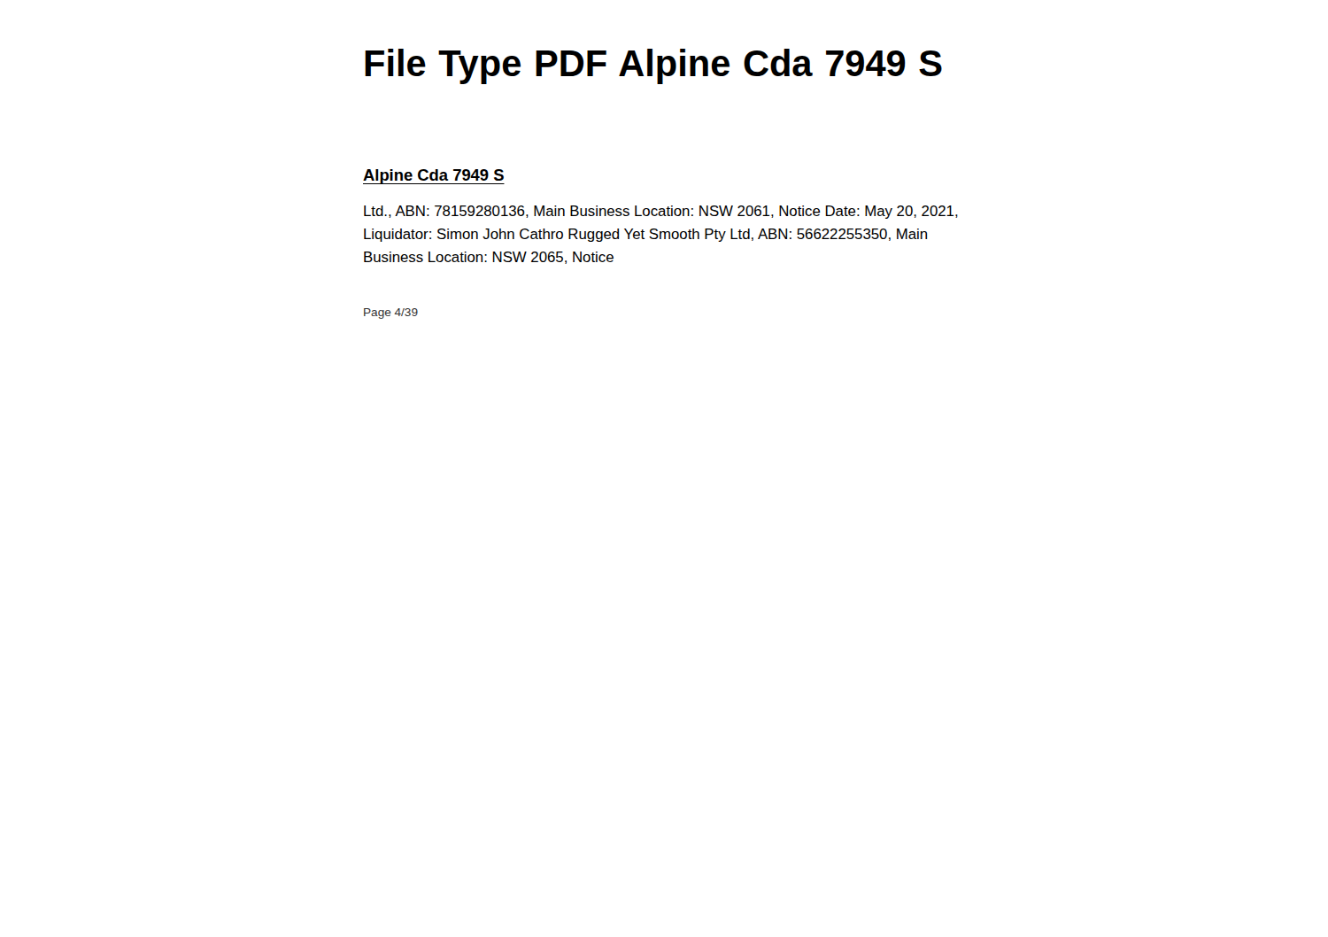File Type PDF Alpine Cda 7949 S
Alpine Cda 7949 S
Ltd., ABN: 78159280136, Main Business Location: NSW 2061, Notice Date: May 20, 2021, Liquidator: Simon John Cathro Rugged Yet Smooth Pty Ltd, ABN: 56622255350, Main Business Location: NSW 2065, Notice
Page 4/39